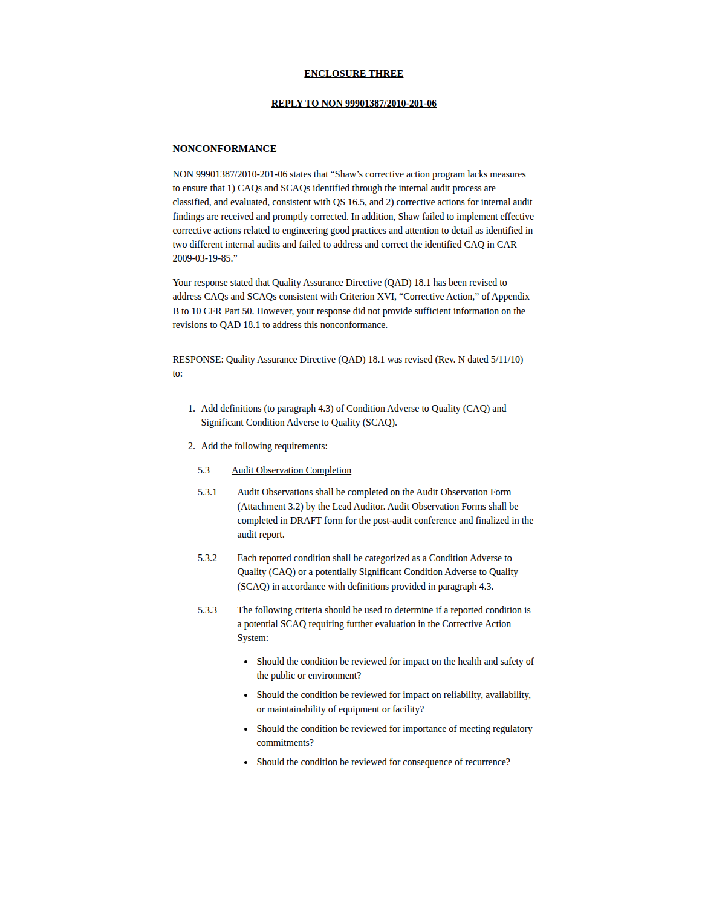ENCLOSURE THREE
REPLY TO NON 99901387/2010-201-06
NONCONFORMANCE
NON 99901387/2010-201-06 states that “Shaw’s corrective action program lacks measures to ensure that 1) CAQs and SCAQs identified through the internal audit process are classified, and evaluated, consistent with QS 16.5, and 2) corrective actions for internal audit findings are received and promptly corrected. In addition, Shaw failed to implement effective corrective actions related to engineering good practices and attention to detail as identified in two different internal audits and failed to address and correct the identified CAQ in CAR 2009-03-19-85.”
Your response stated that Quality Assurance Directive (QAD) 18.1 has been revised to address CAQs and SCAQs consistent with Criterion XVI, “Corrective Action,” of Appendix B to 10 CFR Part 50. However, your response did not provide sufficient information on the revisions to QAD 18.1 to address this nonconformance.
RESPONSE: Quality Assurance Directive (QAD) 18.1 was revised (Rev. N dated 5/11/10) to:
Add definitions (to paragraph 4.3) of Condition Adverse to Quality (CAQ) and Significant Condition Adverse to Quality (SCAQ).
Add the following requirements:
5.3 Audit Observation Completion
5.3.1 Audit Observations shall be completed on the Audit Observation Form (Attachment 3.2) by the Lead Auditor. Audit Observation Forms shall be completed in DRAFT form for the post-audit conference and finalized in the audit report.
5.3.2 Each reported condition shall be categorized as a Condition Adverse to Quality (CAQ) or a potentially Significant Condition Adverse to Quality (SCAQ) in accordance with definitions provided in paragraph 4.3.
5.3.3 The following criteria should be used to determine if a reported condition is a potential SCAQ requiring further evaluation in the Corrective Action System:
Should the condition be reviewed for impact on the health and safety of the public or environment?
Should the condition be reviewed for impact on reliability, availability, or maintainability of equipment or facility?
Should the condition be reviewed for importance of meeting regulatory commitments?
Should the condition be reviewed for consequence of recurrence?